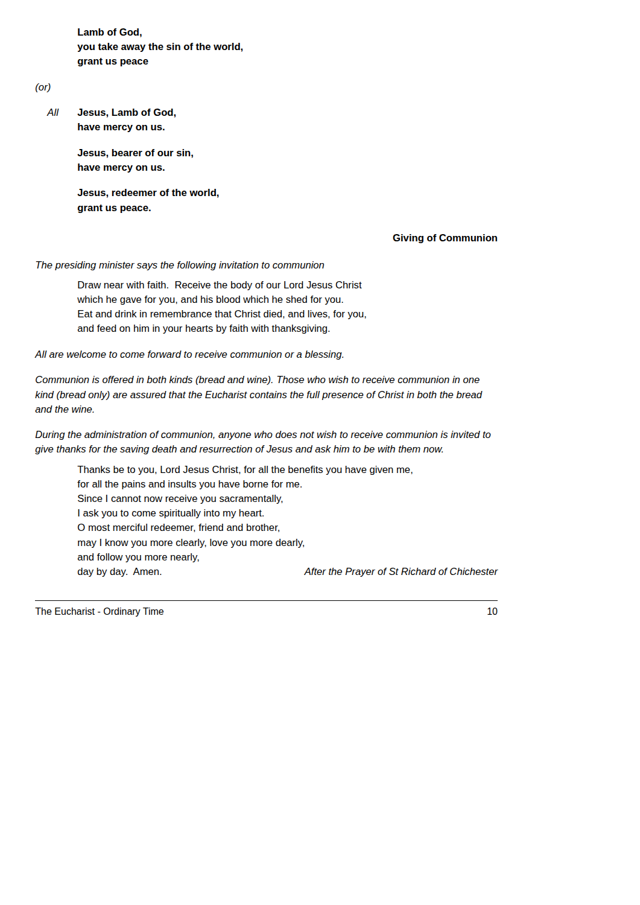Lamb of God,
you take away the sin of the world,
grant us peace
(or)
All
Jesus, Lamb of God,
have mercy on us.
Jesus, bearer of our sin,
have mercy on us.
Jesus, redeemer of the world,
grant us peace.
Giving of Communion
The presiding minister says the following invitation to communion
Draw near with faith. Receive the body of our Lord Jesus Christ
which he gave for you, and his blood which he shed for you.
Eat and drink in remembrance that Christ died, and lives, for you,
and feed on him in your hearts by faith with thanksgiving.
All are welcome to come forward to receive communion or a blessing.
Communion is offered in both kinds (bread and wine). Those who wish to receive communion in one kind (bread only) are assured that the Eucharist contains the full presence of Christ in both the bread and the wine.
During the administration of communion, anyone who does not wish to receive communion is invited to give thanks for the saving death and resurrection of Jesus and ask him to be with them now.
Thanks be to you, Lord Jesus Christ, for all the benefits you have given me,
for all the pains and insults you have borne for me.
Since I cannot now receive you sacramentally,
I ask you to come spiritually into my heart.
O most merciful redeemer, friend and brother,
may I know you more clearly, love you more dearly,
and follow you more nearly,
day by day. Amen. After the Prayer of St Richard of Chichester
The Eucharist - Ordinary Time 10